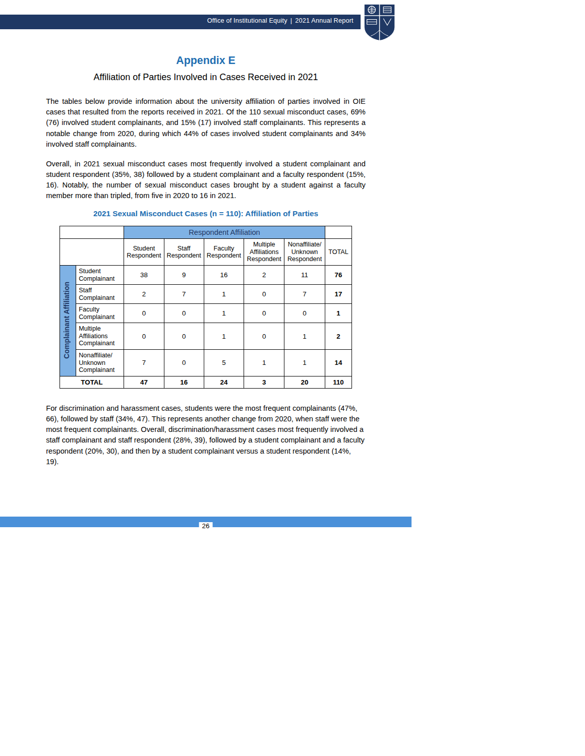Office of Institutional Equity|2021 Annual Report
Appendix E
Affiliation of Parties Involved in Cases Received in 2021
The tables below provide information about the university affiliation of parties involved in OIE cases that resulted from the reports received in 2021. Of the 110 sexual misconduct cases, 69% (76) involved student complainants, and 15% (17) involved staff complainants. This represents a notable change from 2020, during which 44% of cases involved student complainants and 34% involved staff complainants.
Overall, in 2021 sexual misconduct cases most frequently involved a student complainant and student respondent (35%, 38) followed by a student complainant and a faculty respondent (15%, 16). Notably, the number of sexual misconduct cases brought by a student against a faculty member more than tripled, from five in 2020 to 16 in 2021.
2021 Sexual Misconduct Cases (n = 110): Affiliation of Parties
| | Respondent Affiliation | |
| --- | --- | --- |
| | Student Respondent | Staff Respondent | Faculty Respondent | Multiple Affiliations Respondent | Nonaffiliate/ Unknown Respondent | TOTAL |
| Complainant Affiliation | Student Complainant | 38 | 9 | 16 | 2 | 11 | 76 |
| Staff Complainant | 2 | 7 | 1 | 0 | 7 | 17 |
| Faculty Complainant | 0 | 0 | 1 | 0 | 0 | 1 |
| Multiple Affiliations Complainant | 0 | 0 | 1 | 0 | 1 | 2 |
| Nonaffiliate/ Unknown Complainant | 7 | 0 | 5 | 1 | 1 | 14 |
| TOTAL | 47 | 16 | 24 | 3 | 20 | 110 |
For discrimination and harassment cases, students were the most frequent complainants (47%, 66), followed by staff (34%, 47). This represents another change from 2020, when staff were the most frequent complainants. Overall, discrimination/harassment cases most frequently involved a staff complainant and staff respondent (28%, 39), followed by a student complainant and a faculty respondent (20%, 30), and then by a student complainant versus a student respondent (14%, 19).
26